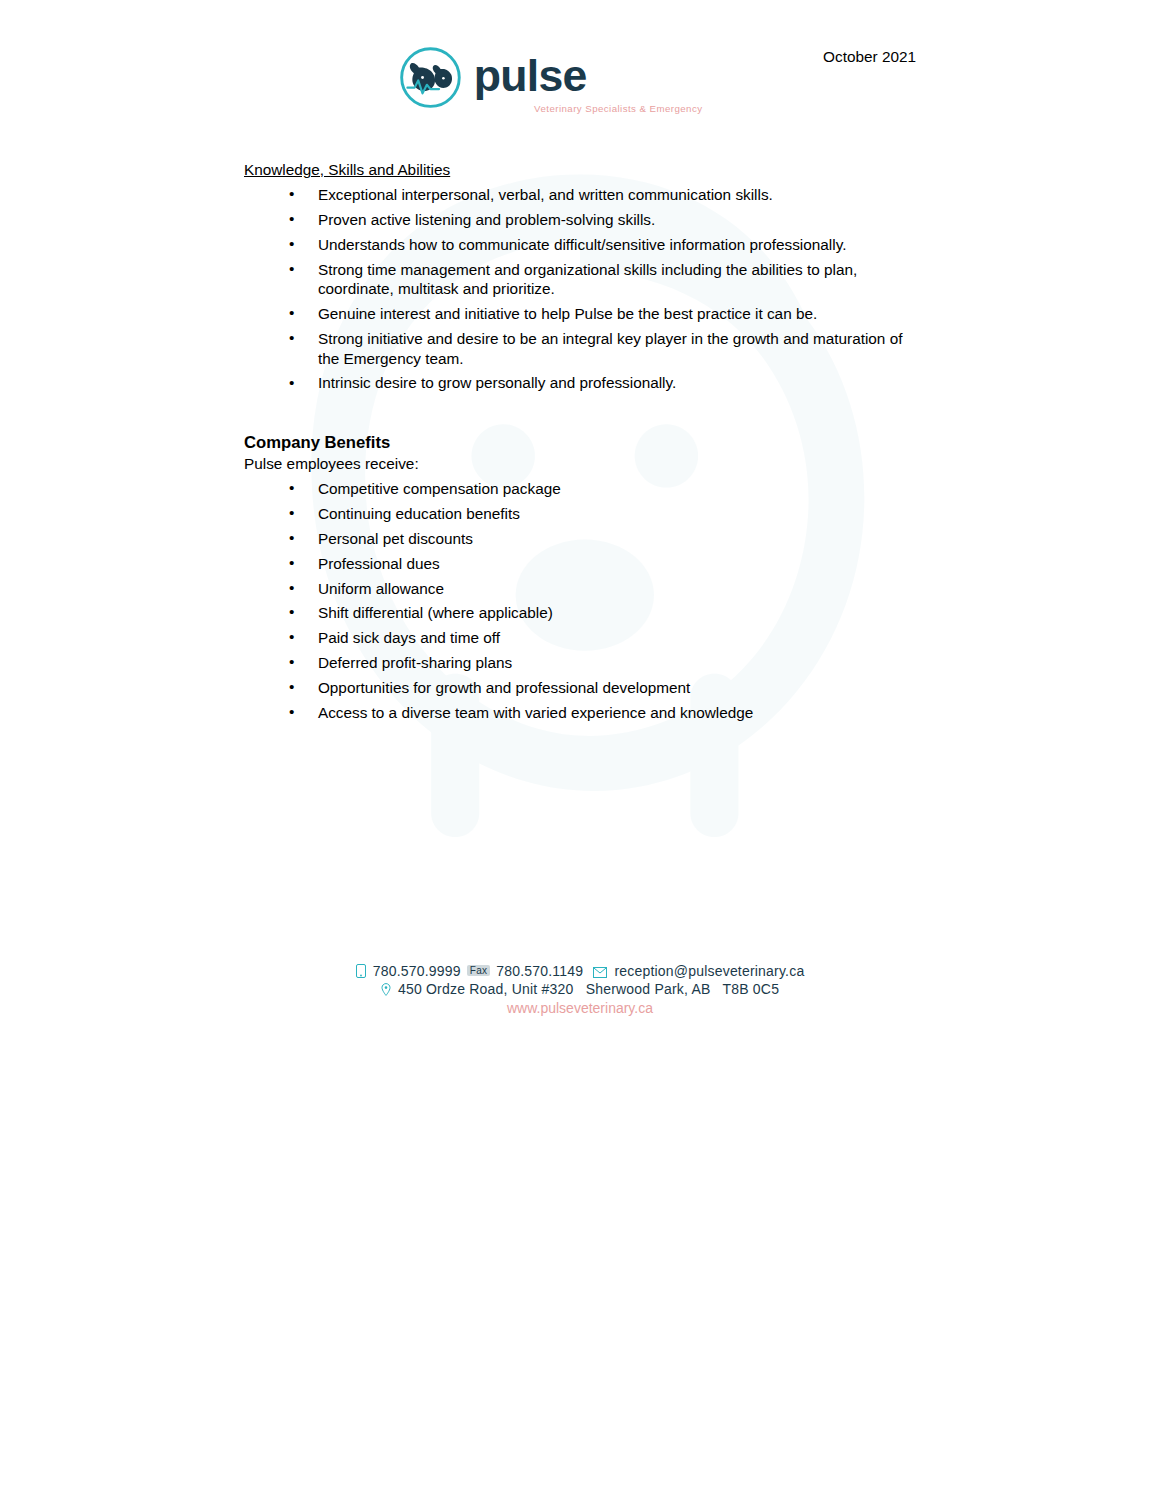October 2021
pulse Veterinary Specialists & Emergency
Knowledge, Skills and Abilities
Exceptional interpersonal, verbal, and written communication skills.
Proven active listening and problem-solving skills.
Understands how to communicate difficult/sensitive information professionally.
Strong time management and organizational skills including the abilities to plan, coordinate, multitask and prioritize.
Genuine interest and initiative to help Pulse be the best practice it can be.
Strong initiative and desire to be an integral key player in the growth and maturation of the Emergency team.
Intrinsic desire to grow personally and professionally.
Company Benefits
Pulse employees receive:
Competitive compensation package
Continuing education benefits
Personal pet discounts
Professional dues
Uniform allowance
Shift differential (where applicable)
Paid sick days and time off
Deferred profit-sharing plans
Opportunities for growth and professional development
Access to a diverse team with varied experience and knowledge
780.570.9999 Fax 780.570.1149 reception@pulseveterinary.ca
450 Ordze Road, Unit #320 Sherwood Park, AB T8B 0C5
www.pulseveterinary.ca